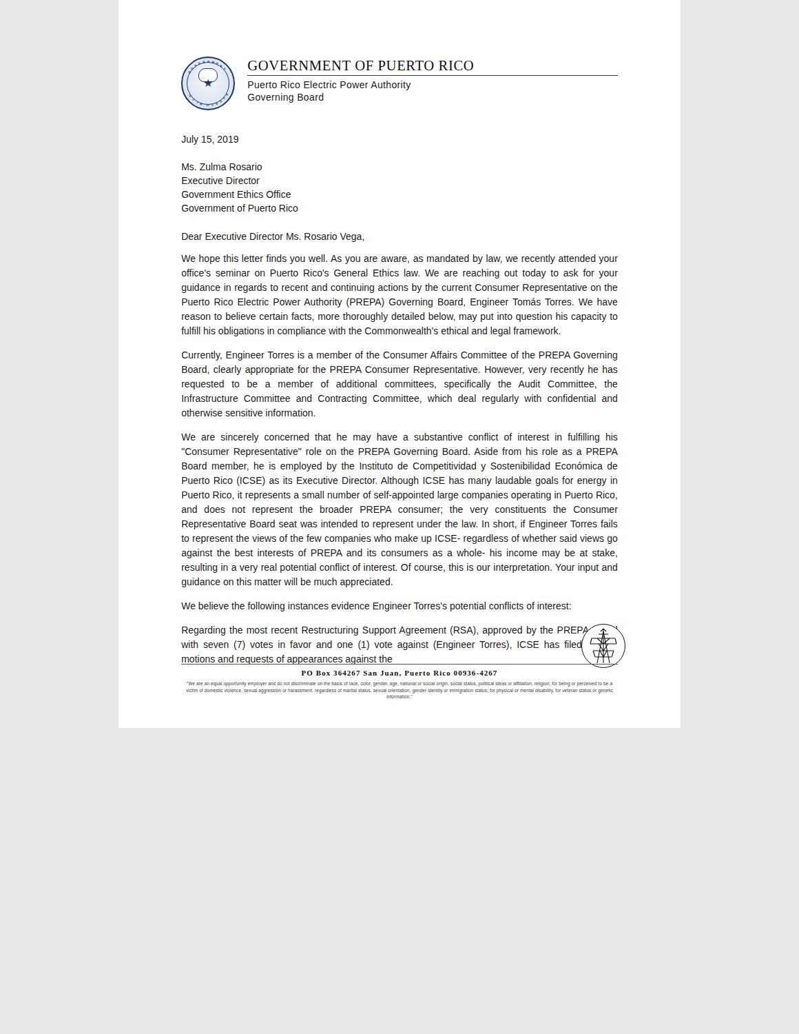G O V E R N M E N T P U E R T O R I C O
★
GOVERNMENT OF PUERTO RICO
Puerto Rico Electric Power Authority
Governing Board
July 15, 2019
Ms. Zulma Rosario
Executive Director
Government Ethics Office
Government of Puerto Rico
Dear Executive Director Ms. Rosario Vega,
We hope this letter finds you well. As you are aware, as mandated by law, we recently attended your office's seminar on Puerto Rico's General Ethics law. We are reaching out today to ask for your guidance in regards to recent and continuing actions by the current Consumer Representative on the Puerto Rico Electric Power Authority (PREPA) Governing Board, Engineer Tomás Torres. We have reason to believe certain facts, more thoroughly detailed below, may put into question his capacity to fulfill his obligations in compliance with the Commonwealth's ethical and legal framework.
Currently, Engineer Torres is a member of the Consumer Affairs Committee of the PREPA Governing Board, clearly appropriate for the PREPA Consumer Representative. However, very recently he has requested to be a member of additional committees, specifically the Audit Committee, the Infrastructure Committee and Contracting Committee, which deal regularly with confidential and otherwise sensitive information.
We are sincerely concerned that he may have a substantive conflict of interest in fulfilling his "Consumer Representative" role on the PREPA Governing Board. Aside from his role as a PREPA Board member, he is employed by the Instituto de Competitividad y Sostenibilidad Económica de Puerto Rico (ICSE) as its Executive Director. Although ICSE has many laudable goals for energy in Puerto Rico, it represents a small number of self-appointed large companies operating in Puerto Rico, and does not represent the broader PREPA consumer; the very constituents the Consumer Representative Board seat was intended to represent under the law. In short, if Engineer Torres fails to represent the views of the few companies who make up ICSE- regardless of whether said views go against the best interests of PREPA and its consumers as a whole- his income may be at stake, resulting in a very real potential conflict of interest. Of course, this is our interpretation. Your input and guidance on this matter will be much appreciated.
We believe the following instances evidence Engineer Torres's potential conflicts of interest:
Regarding the most recent Restructuring Support Agreement (RSA), approved by the PREPA Board with seven (7) votes in favor and one (1) vote against (Engineer Torres), ICSE has filed several motions and requests of appearances against the
PO Box 364267 San Juan, Puerto Rico 00936-4267
"We are an equal opportunity employer and do not discriminate on the basis of race, color, gender, age, national or social origin, social status, political ideas or affiliation, religion; for being or perceived to be a victim of domestic violence, sexual aggression or harassment, regardless of marital status, sexual orientation, gender identity or immigration status; for physical or mental disability, for veteran status or genetic information."